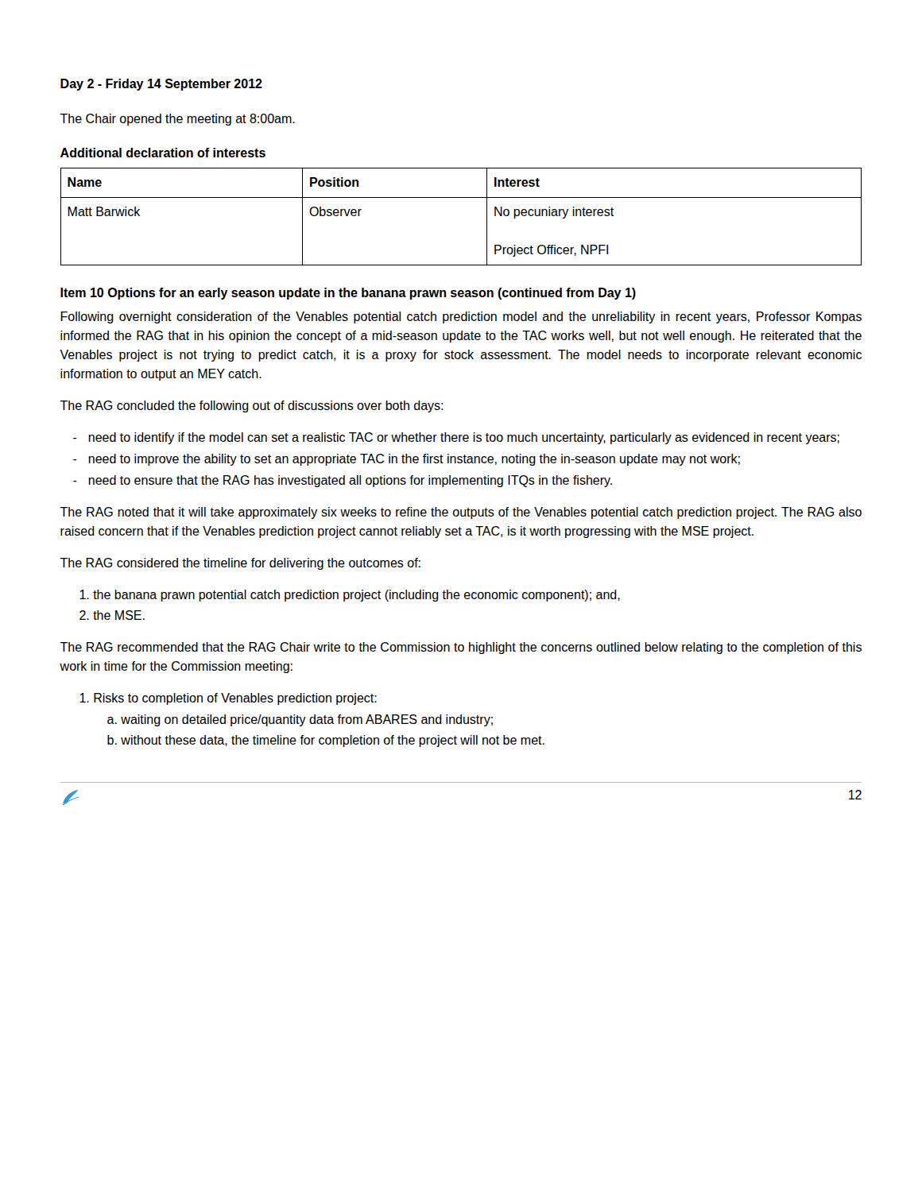Day 2 - Friday 14 September 2012
The Chair opened the meeting at 8:00am.
Additional declaration of interests
| Name | Position | Interest |
| --- | --- | --- |
| Matt Barwick | Observer | No pecuniary interest Project Officer, NPFI |
Item 10 Options for an early season update in the banana prawn season (continued from Day 1)
Following overnight consideration of the Venables potential catch prediction model and the unreliability in recent years, Professor Kompas informed the RAG that in his opinion the concept of a mid-season update to the TAC works well, but not well enough. He reiterated that the Venables project is not trying to predict catch, it is a proxy for stock assessment. The model needs to incorporate relevant economic information to output an MEY catch.
The RAG concluded the following out of discussions over both days:
need to identify if the model can set a realistic TAC or whether there is too much uncertainty, particularly as evidenced in recent years;
need to improve the ability to set an appropriate TAC in the first instance, noting the in-season update may not work;
need to ensure that the RAG has investigated all options for implementing ITQs in the fishery.
The RAG noted that it will take approximately six weeks to refine the outputs of the Venables potential catch prediction project. The RAG also raised concern that if the Venables prediction project cannot reliably set a TAC, is it worth progressing with the MSE project.
The RAG considered the timeline for delivering the outcomes of:
the banana prawn potential catch prediction project (including the economic component); and,
the MSE.
The RAG recommended that the RAG Chair write to the Commission to highlight the concerns outlined below relating to the completion of this work in time for the Commission meeting:
Risks to completion of Venables prediction project:
waiting on detailed price/quantity data from ABARES and industry;
without these data, the timeline for completion of the project will not be met.
12